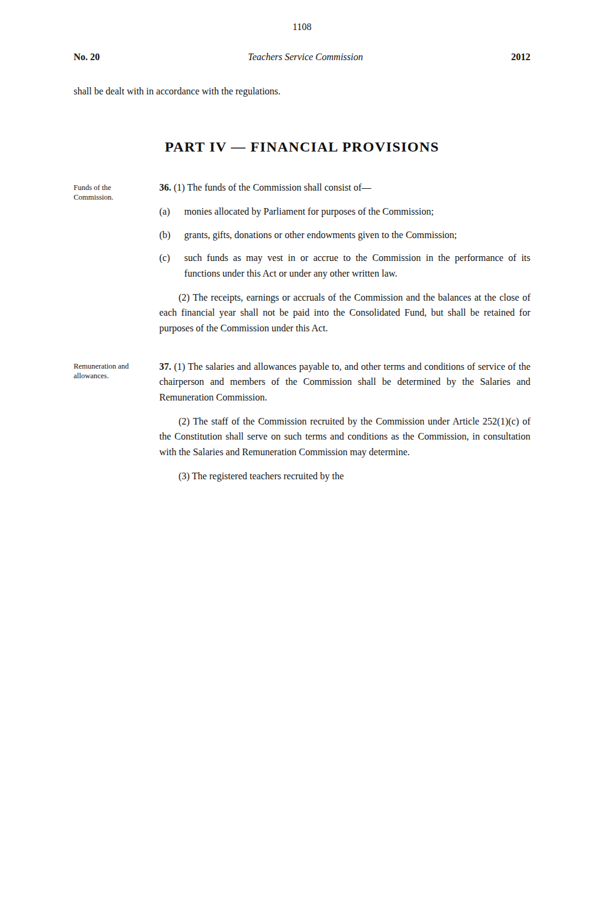1108
No. 20 Teachers Service Commission 2012
shall be dealt with in accordance with the regulations.
PART IV — FINANCIAL PROVISIONS
Funds of the Commission.
36. (1) The funds of the Commission shall consist of—
(a) monies allocated by Parliament for purposes of the Commission;
(b) grants, gifts, donations or other endowments given to the Commission;
(c) such funds as may vest in or accrue to the Commission in the performance of its functions under this Act or under any other written law.
(2) The receipts, earnings or accruals of the Commission and the balances at the close of each financial year shall not be paid into the Consolidated Fund, but shall be retained for purposes of the Commission under this Act.
Remuneration and allowances.
37. (1) The salaries and allowances payable to, and other terms and conditions of service of the chairperson and members of the Commission shall be determined by the Salaries and Remuneration Commission.
(2) The staff of the Commission recruited by the Commission under Article 252(1)(c) of the Constitution shall serve on such terms and conditions as the Commission, in consultation with the Salaries and Remuneration Commission may determine.
(3) The registered teachers recruited by the